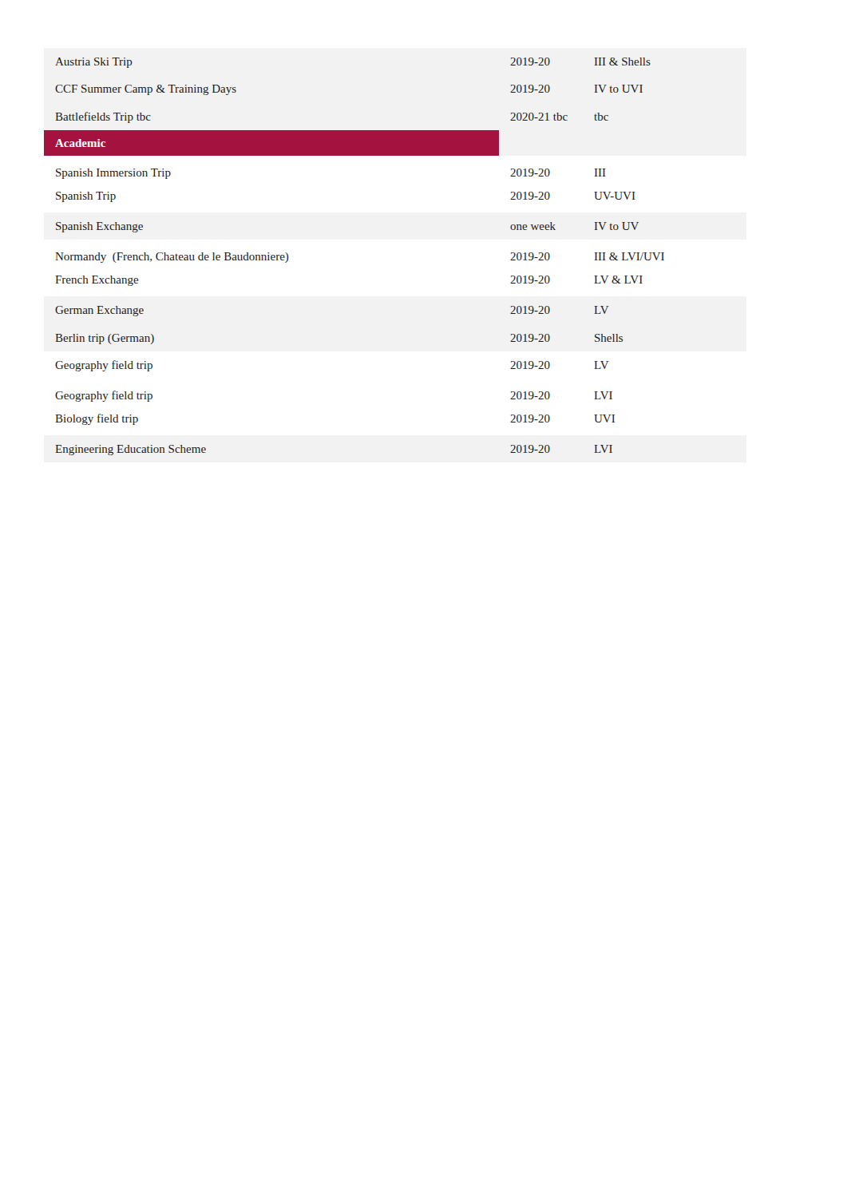| Austria Ski Trip | 2019-20 | III & Shells |
| CCF Summer Camp & Training Days | 2019-20 | IV to UVI |
| Battlefields Trip tbc | 2020-21 tbc | tbc |
| Academic | | |
| Spanish Immersion Trip Spanish Trip | 2019-20 2019-20 | III UV-UVI |
| Spanish Exchange | one week | IV to UV |
| Normandy (French, Chateau de le Baudonniere) French Exchange | 2019-20 2019-20 | III & LVI/UVI LV & LVI |
| German Exchange | 2019-20 | LV |
| Berlin trip (German) | 2019-20 | Shells |
| Geography field trip | 2019-20 | LV |
| Geography field trip Biology field trip | 2019-20 2019-20 | LVI UVI |
| Engineering Education Scheme | 2019-20 | LVI |